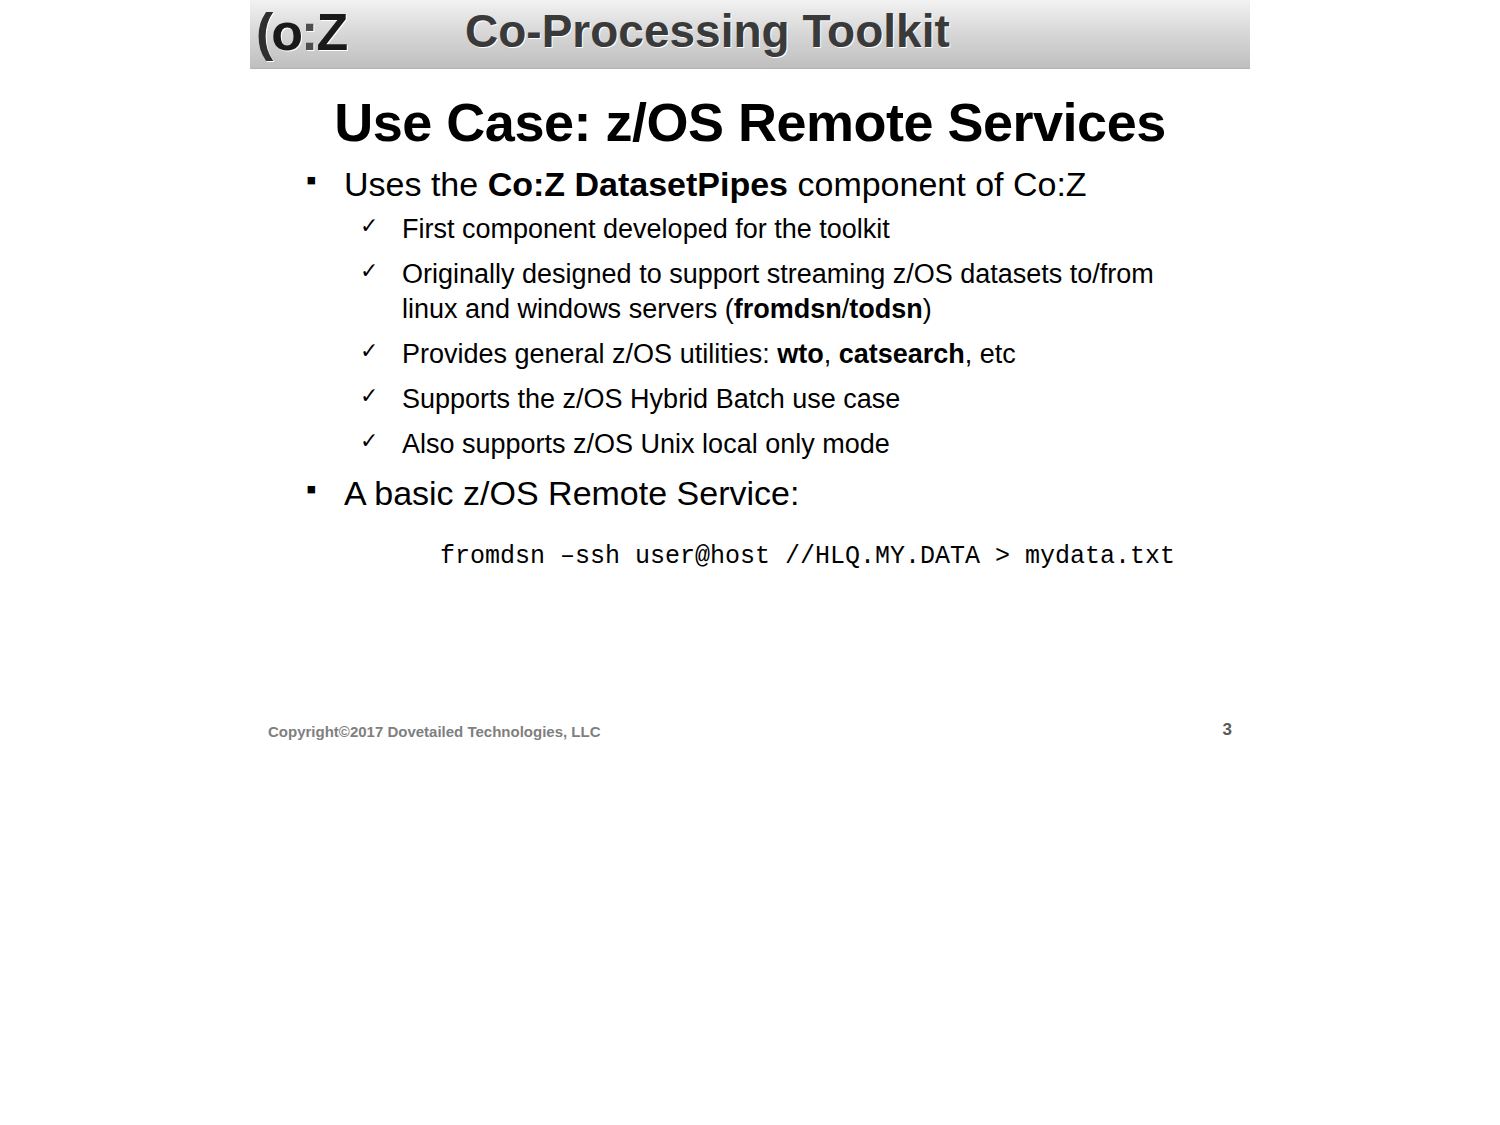(o: Z
Co-Processing Toolkit
Use Case: z/OS Remote Services
Uses the Co:Z DatasetPipes component of Co:Z
First component developed for the toolkit
Originally designed to support streaming z/OS datasets to/from linux and windows servers (fromdsn/todsn)
Provides general z/OS utilities: wto, catsearch, etc
Supports the z/OS Hybrid Batch use case
Also supports z/OS Unix local only mode
A basic z/OS Remote Service:
fromdsn –ssh user@host //HLQ.MY.DATA > mydata.txt
Copyright©2017 Dovetailed Technologies, LLC
3